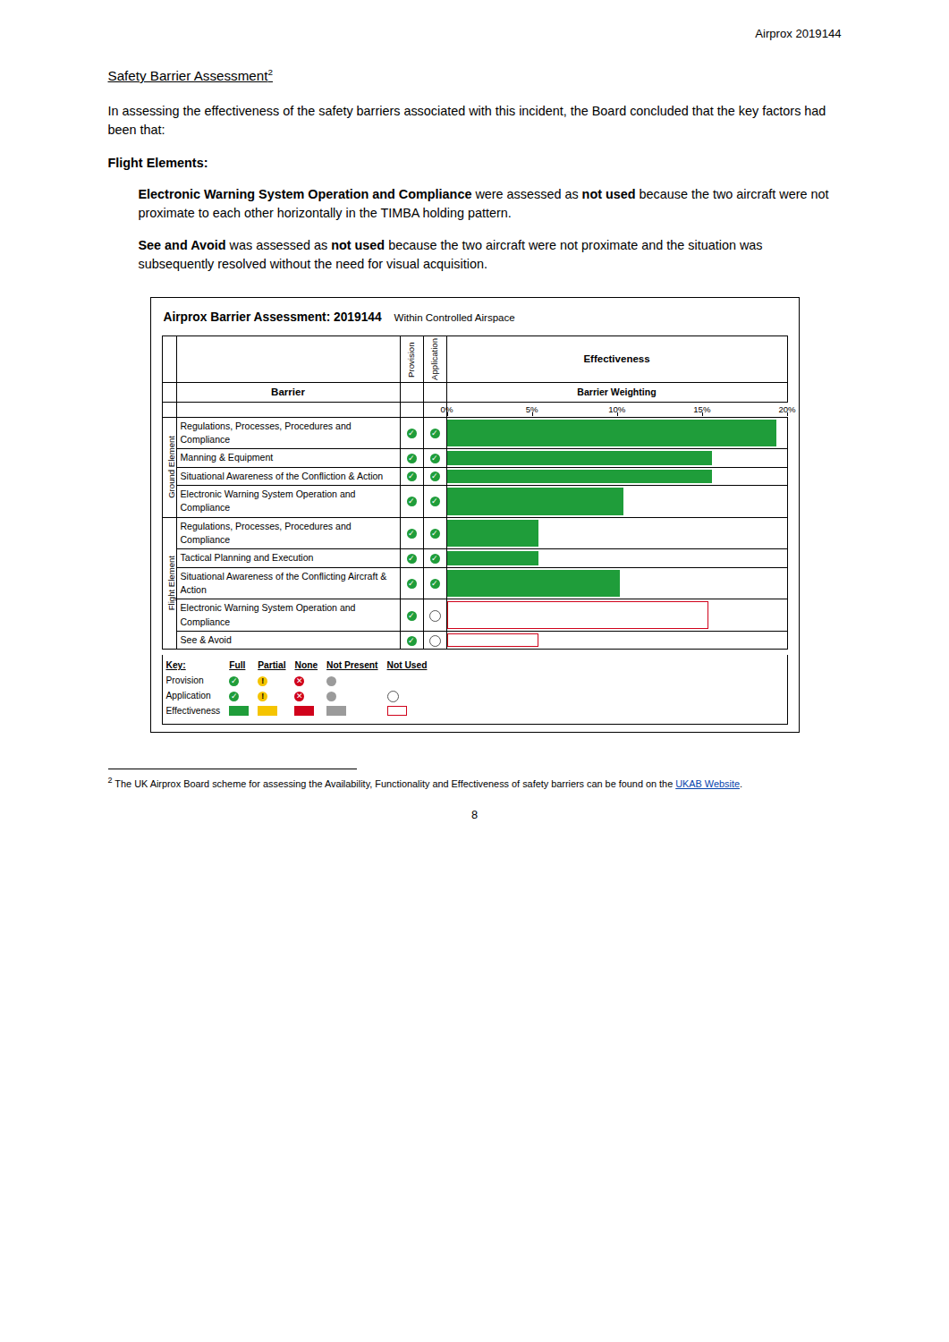Airprox 2019144
Safety Barrier Assessment2
In assessing the effectiveness of the safety barriers associated with this incident, the Board concluded that the key factors had been that:
Flight Elements:
Electronic Warning System Operation and Compliance were assessed as not used because the two aircraft were not proximate to each other horizontally in the TIMBA holding pattern.
See and Avoid was assessed as not used because the two aircraft were not proximate and the situation was subsequently resolved without the need for visual acquisition.
Airprox Barrier Assessment: 2019144 Within Controlled Airspace
| | | Provision | Application | Effectiveness |
| | Barrier | | | Barrier Weighting |
| | | | | 0% 5% 10% 15% 20% |
| Ground Element | Regulations, Processes, Procedures and Compliance | | | |
| Manning & Equipment | | | |
| Situational Awareness of the Confliction & Action | | | |
| Electronic Warning System Operation and Compliance | | | |
| Flight Element | Regulations, Processes, Procedures and Compliance | | | |
| Tactical Planning and Execution | | | |
| Situational Awareness of the Conflicting Aircraft & Action | | | |
| Electronic Warning System Operation and Compliance | | | |
| See & Avoid | | | |
| Key: | Full | Partial | None | Not Present | Not Used |
| --- | --- | --- | --- | --- | --- |
| Provision | | | | | |
| Application | | | | | |
| Effectiveness | | | | | |
2 The UK Airprox Board scheme for assessing the Availability, Functionality and Effectiveness of safety barriers can be found on the UKAB Website.
8